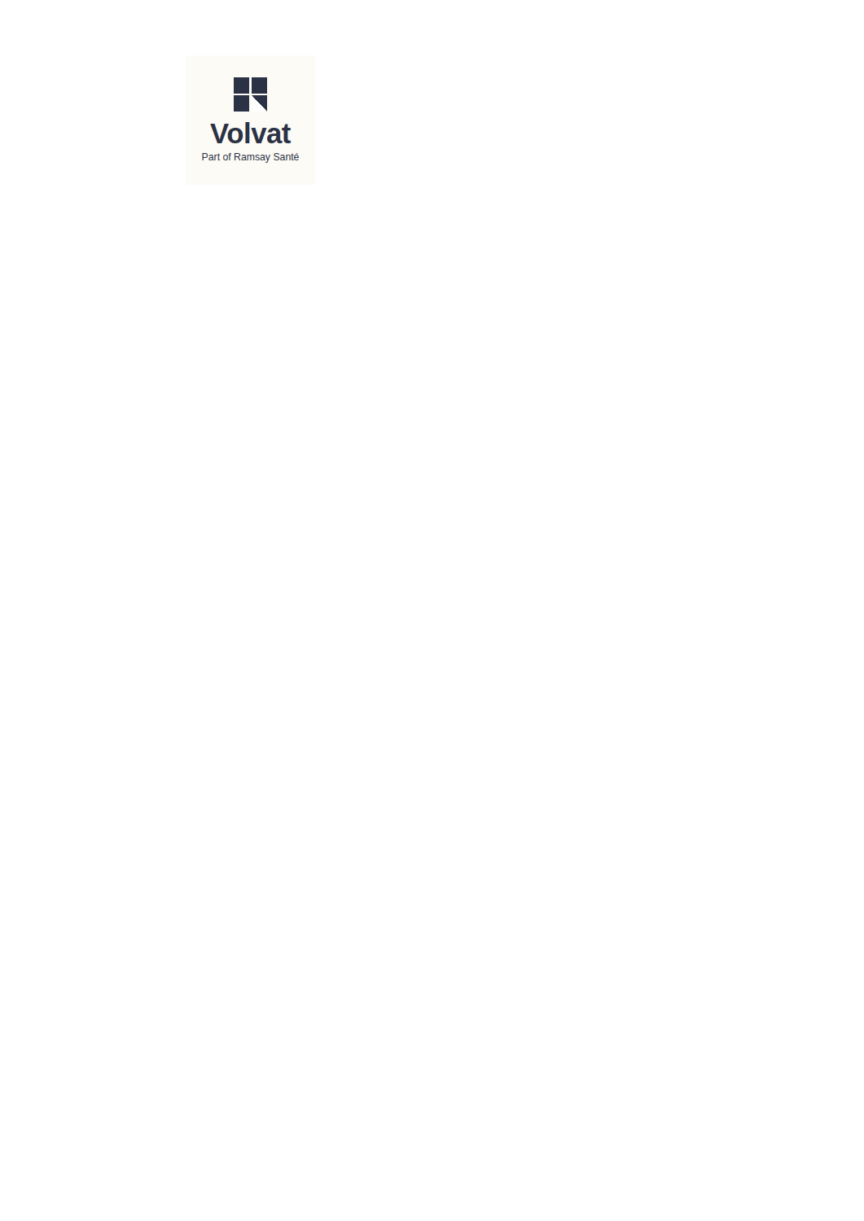Volvat
Part of Ramsay Santé